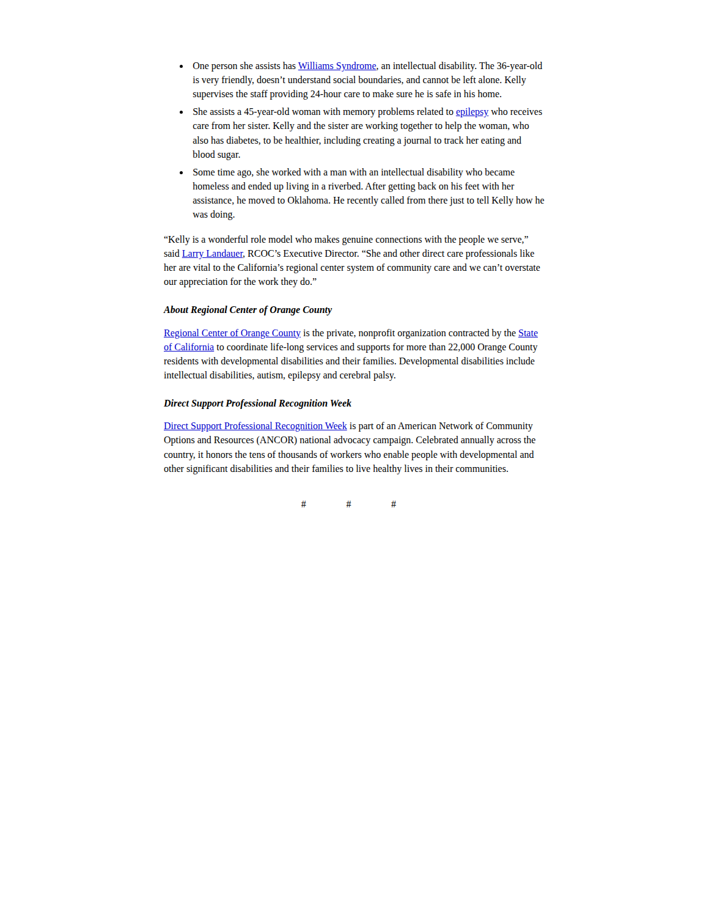One person she assists has Williams Syndrome, an intellectual disability. The 36-year-old is very friendly, doesn’t understand social boundaries, and cannot be left alone. Kelly supervises the staff providing 24-hour care to make sure he is safe in his home.
She assists a 45-year-old woman with memory problems related to epilepsy who receives care from her sister. Kelly and the sister are working together to help the woman, who also has diabetes, to be healthier, including creating a journal to track her eating and blood sugar.
Some time ago, she worked with a man with an intellectual disability who became homeless and ended up living in a riverbed. After getting back on his feet with her assistance, he moved to Oklahoma. He recently called from there just to tell Kelly how he was doing.
“Kelly is a wonderful role model who makes genuine connections with the people we serve,” said Larry Landauer, RCOC’s Executive Director. “She and other direct care professionals like her are vital to the California’s regional center system of community care and we can’t overstate our appreciation for the work they do.”
About Regional Center of Orange County
Regional Center of Orange County is the private, nonprofit organization contracted by the State of California to coordinate life-long services and supports for more than 22,000 Orange County residents with developmental disabilities and their families. Developmental disabilities include intellectual disabilities, autism, epilepsy and cerebral palsy.
Direct Support Professional Recognition Week
Direct Support Professional Recognition Week is part of an American Network of Community Options and Resources (ANCOR) national advocacy campaign. Celebrated annually across the country, it honors the tens of thousands of workers who enable people with developmental and other significant disabilities and their families to live healthy lives in their communities.
# # #